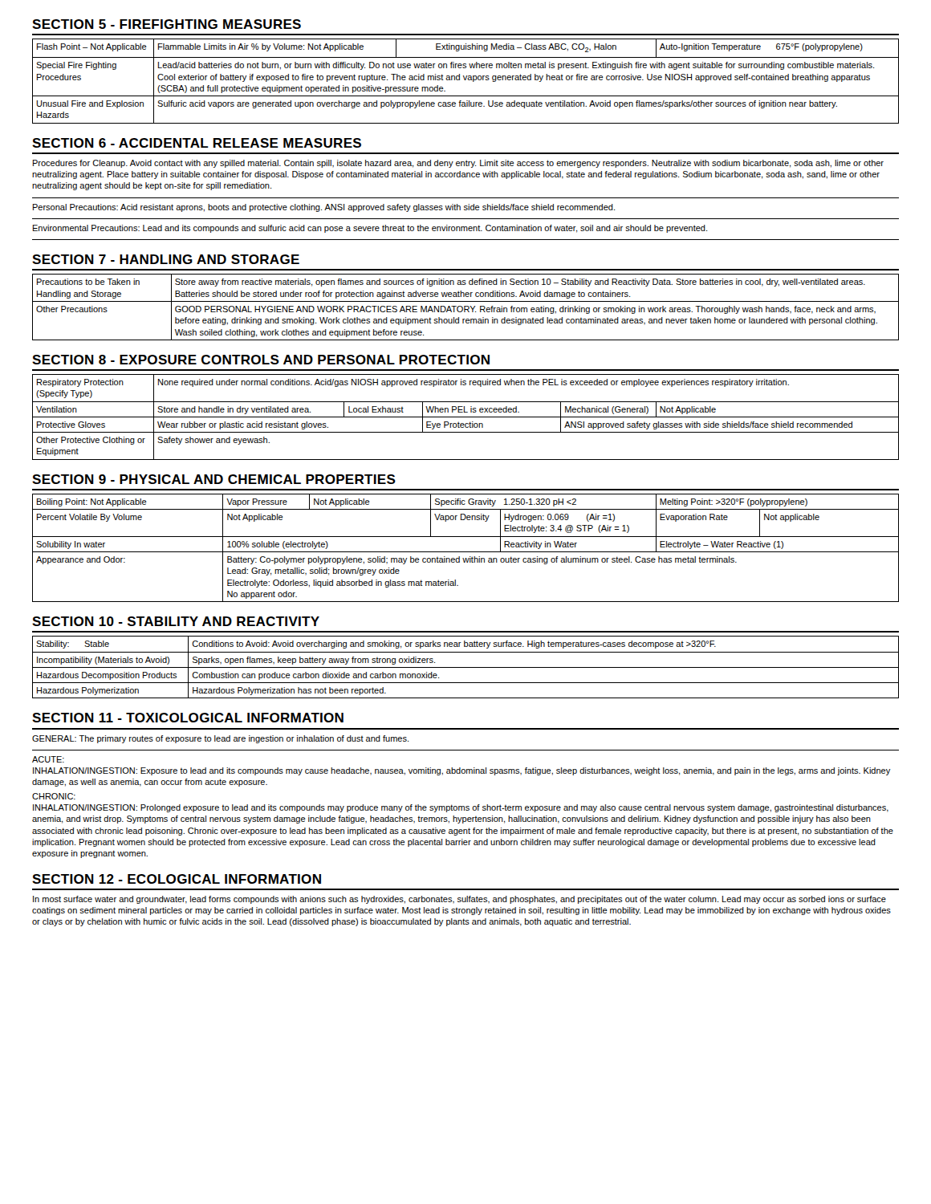SECTION 5 - FIREFIGHTING MEASURES
| Flash Point – Not Applicable | Flammable Limits in Air % by Volume: Not Applicable | Extinguishing Media – Class ABC, CO 2 , Halon | Auto-Ignition Temperature 675°F (polypropylene) |
| Special Fire Fighting Procedures | Lead/acid batteries do not burn, or burn with difficulty. Do not use water on fires where molten metal is present. Extinguish fire with agent suitable for surrounding combustible materials. Cool exterior of battery if exposed to fire to prevent rupture. The acid mist and vapors generated by heat or fire are corrosive. Use NIOSH approved self-contained breathing apparatus (SCBA) and full protective equipment operated in positive-pressure mode. |
| Unusual Fire and Explosion Hazards | Sulfuric acid vapors are generated upon overcharge and polypropylene case failure. Use adequate ventilation. Avoid open flames/sparks/other sources of ignition near battery. |
SECTION 6 - ACCIDENTAL RELEASE MEASURES
Procedures for Cleanup. Avoid contact with any spilled material. Contain spill, isolate hazard area, and deny entry. Limit site access to emergency responders. Neutralize with sodium bicarbonate, soda ash, lime or other neutralizing agent. Place battery in suitable container for disposal. Dispose of contaminated material in accordance with applicable local, state and federal regulations. Sodium bicarbonate, soda ash, sand, lime or other neutralizing agent should be kept on-site for spill remediation.
Personal Precautions: Acid resistant aprons, boots and protective clothing. ANSI approved safety glasses with side shields/face shield recommended.
Environmental Precautions: Lead and its compounds and sulfuric acid can pose a severe threat to the environment. Contamination of water, soil and air should be prevented.
SECTION 7 - HANDLING AND STORAGE
| Precautions to be Taken in Handling and Storage | Store away from reactive materials, open flames and sources of ignition as defined in Section 10 – Stability and Reactivity Data. Store batteries in cool, dry, well-ventilated areas. Batteries should be stored under roof for protection against adverse weather conditions. Avoid damage to containers. |
| Other Precautions | GOOD PERSONAL HYGIENE AND WORK PRACTICES ARE MANDATORY. Refrain from eating, drinking or smoking in work areas. Thoroughly wash hands, face, neck and arms, before eating, drinking and smoking. Work clothes and equipment should remain in designated lead contaminated areas, and never taken home or laundered with personal clothing. Wash soiled clothing, work clothes and equipment before reuse. |
SECTION 8 - EXPOSURE CONTROLS AND PERSONAL PROTECTION
| Respiratory Protection (Specify Type) | None required under normal conditions. Acid/gas NIOSH approved respirator is required when the PEL is exceeded or employee experiences respiratory irritation. |
| Ventilation | Store and handle in dry ventilated area. | Local Exhaust | When PEL is exceeded. | Mechanical (General) | Not Applicable |
| Protective Gloves | Wear rubber or plastic acid resistant gloves. | Eye Protection | ANSI approved safety glasses with side shields/face shield recommended |
| Other Protective Clothing or Equipment | Safety shower and eyewash. |
SECTION 9 - PHYSICAL AND CHEMICAL PROPERTIES
| Boiling Point: Not Applicable | Vapor Pressure | Not Applicable | Specific Gravity 1.250-1.320 pH <2 | Melting Point: >320°F (polypropylene) |
| Percent Volatile By Volume | Not Applicable | Vapor Density | Hydrogen: 0.069 (Air =1) Electrolyte: 3.4 @ STP (Air = 1) | Evaporation Rate | Not applicable |
| Solubility In water | 100% soluble (electrolyte) | Reactivity in Water | Electrolyte – Water Reactive (1) |
| Appearance and Odor: | Battery: Co-polymer polypropylene, solid; may be contained within an outer casing of aluminum or steel. Case has metal terminals. Lead: Gray, metallic, solid; brown/grey oxide Electrolyte: Odorless, liquid absorbed in glass mat material. No apparent odor. |
SECTION 10 - STABILITY AND REACTIVITY
| Stability: Stable | Conditions to Avoid: Avoid overcharging and smoking, or sparks near battery surface. High temperatures-cases decompose at >320°F. |
| Incompatibility (Materials to Avoid) | Sparks, open flames, keep battery away from strong oxidizers. |
| Hazardous Decomposition Products | Combustion can produce carbon dioxide and carbon monoxide. |
| Hazardous Polymerization | Hazardous Polymerization has not been reported. |
SECTION 11 - TOXICOLOGICAL INFORMATION
GENERAL: The primary routes of exposure to lead are ingestion or inhalation of dust and fumes.
ACUTE:
INHALATION/INGESTION: Exposure to lead and its compounds may cause headache, nausea, vomiting, abdominal spasms, fatigue, sleep disturbances, weight loss, anemia, and pain in the legs, arms and joints. Kidney damage, as well as anemia, can occur from acute exposure.
CHRONIC:
INHALATION/INGESTION: Prolonged exposure to lead and its compounds may produce many of the symptoms of short-term exposure and may also cause central nervous system damage, gastrointestinal disturbances, anemia, and wrist drop. Symptoms of central nervous system damage include fatigue, headaches, tremors, hypertension, hallucination, convulsions and delirium. Kidney dysfunction and possible injury has also been associated with chronic lead poisoning. Chronic over-exposure to lead has been implicated as a causative agent for the impairment of male and female reproductive capacity, but there is at present, no substantiation of the implication. Pregnant women should be protected from excessive exposure. Lead can cross the placental barrier and unborn children may suffer neurological damage or developmental problems due to excessive lead exposure in pregnant women.
SECTION 12 - ECOLOGICAL INFORMATION
In most surface water and groundwater, lead forms compounds with anions such as hydroxides, carbonates, sulfates, and phosphates, and precipitates out of the water column. Lead may occur as sorbed ions or surface coatings on sediment mineral particles or may be carried in colloidal particles in surface water. Most lead is strongly retained in soil, resulting in little mobility. Lead may be immobilized by ion exchange with hydrous oxides or clays or by chelation with humic or fulvic acids in the soil. Lead (dissolved phase) is bioaccumulated by plants and animals, both aquatic and terrestrial.